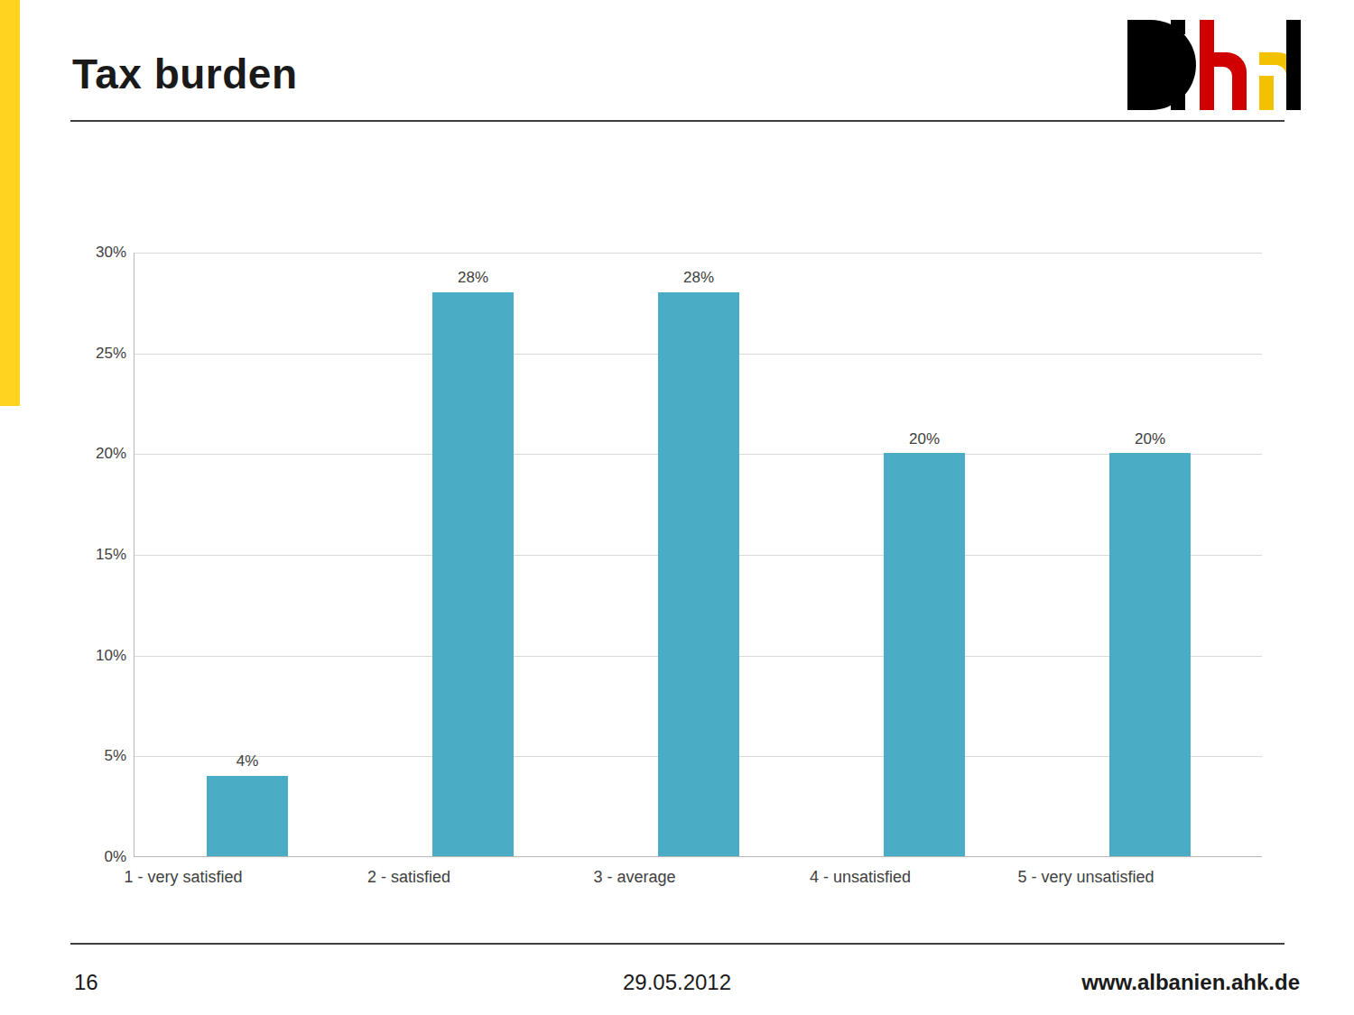Tax burden
30%
25%
20%
15%
10%
5%
0%
4%
28%
28%
20%
20%
1 - very satisfied
2 - satisfied
3 - average
4 - unsatisfied
5 - very unsatisfied
16
29.05.2012
www.albanien.ahk.de